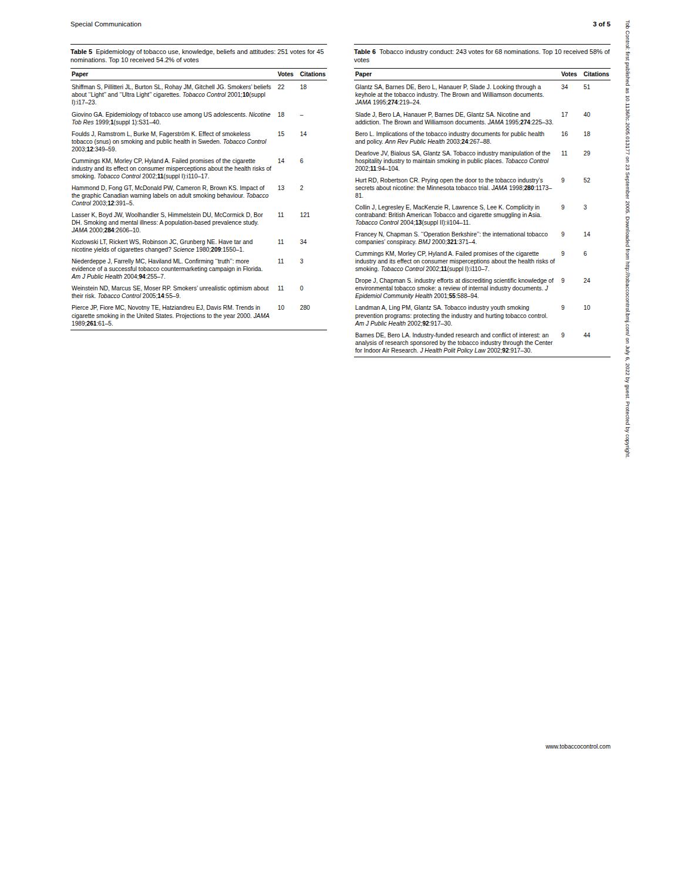Tob Control: first published as 10.1136/tc.2005.013177 on 23 September 2005. Downloaded from http://tobaccocontrol.bmj.com/ on July 6, 2022 by guest. Protected by copyright.
Special Communication
3 of 5
Table 5 Epidemiology of tobacco use, knowledge, beliefs and attitudes: 251 votes for 45 nominations. Top 10 received 54.2% of votes
| Paper | Votes | Citations |
| --- | --- | --- |
| Shiffman S, Pillitteri JL, Burton SL, Rohay JM, Gitchell JG. Smokers’ beliefs about ‘‘Light’’ and ‘‘Ultra Light’’ cigarettes. Tobacco Control 2001; 10 (suppl I):i17–23. | 22 | 18 |
| Giovino GA. Epidemiology of tobacco use among US adolescents. Nicotine Tob Res 1999; 1 (suppl 1):S31–40. | 18 | – |
| Foulds J, Ramstrom L, Burke M, Fagerström K. Effect of smokeless tobacco (snus) on smoking and public health in Sweden. Tobacco Control 2003; 12 :349–59. | 15 | 14 |
| Cummings KM, Morley CP, Hyland A. Failed promises of the cigarette industry and its effect on consumer misperceptions about the health risks of smoking. Tobacco Control 2002; 11 (suppl I):i110–17. | 14 | 6 |
| Hammond D, Fong GT, McDonald PW, Cameron R, Brown KS. Impact of the graphic Canadian warning labels on adult smoking behaviour. Tobacco Control 2003; 12 :391–5. | 13 | 2 |
| Lasser K, Boyd JW, Woolhandler S, Himmelstein DU, McCormick D, Bor DH. Smoking and mental illness: A population-based prevalence study. JAMA 2000; 284 :2606–10. | 11 | 121 |
| Kozlowski LT, Rickert WS, Robinson JC, Grunberg NE. Have tar and nicotine yields of cigarettes changed? Science 1980; 209 :1550–1. | 11 | 34 |
| Niederdeppe J, Farrelly MC, Haviland ML. Confirming ‘‘truth’’: more evidence of a successful tobacco countermarketing campaign in Florida. Am J Public Health 2004; 94 :255–7. | 11 | 3 |
| Weinstein ND, Marcus SE, Moser RP. Smokers’ unrealistic optimism about their risk. Tobacco Control 2005; 14 :55–9. | 11 | 0 |
| Pierce JP, Fiore MC, Novotny TE, Hatziandreu EJ, Davis RM. Trends in cigarette smoking in the United States. Projections to the year 2000. JAMA 1989; 261 :61–5. | 10 | 280 |
Table 6 Tobacco industry conduct: 243 votes for 68 nominations. Top 10 received 58% of votes
| Paper | Votes | Citations |
| --- | --- | --- |
| Glantz SA, Barnes DE, Bero L, Hanauer P, Slade J. Looking through a keyhole at the tobacco industry. The Brown and Williamson documents. JAMA 1995; 274 :219–24. | 34 | 51 |
| Slade J, Bero LA, Hanauer P, Barnes DE, Glantz SA. Nicotine and addiction. The Brown and Williamson documents. JAMA 1995; 274 :225–33. | 17 | 40 |
| Bero L. Implications of the tobacco industry documents for public health and policy. Ann Rev Public Health 2003; 24 :267–88. | 16 | 18 |
| Dearlove JV, Bialous SA, Glantz SA. Tobacco industry manipulation of the hospitality industry to maintain smoking in public places. Tobacco Control 2002; 11 :94–104. | 11 | 29 |
| Hurt RD, Robertson CR. Prying open the door to the tobacco industry’s secrets about nicotine: the Minnesota tobacco trial. JAMA 1998; 280 :1173–81. | 9 | 52 |
| Collin J, Legresley E, MacKenzie R, Lawrence S, Lee K. Complicity in contraband: British American Tobacco and cigarette smuggling in Asia. Tobacco Control 2004; 13 (suppl II):ii104–11. | 9 | 3 |
| Francey N, Chapman S. ‘‘Operation Berkshire’’: the international tobacco companies’ conspiracy. BMJ 2000; 321 :371–4. | 9 | 14 |
| Cummings KM, Morley CP, Hyland A. Failed promises of the cigarette industry and its effect on consumer misperceptions about the health risks of smoking. Tobacco Control 2002; 11 (suppl I):i110–7. | 9 | 6 |
| Drope J, Chapman S. industry efforts at discrediting scientific knowledge of environmental tobacco smoke: a review of internal industry documents. J Epidemiol Community Health 2001; 55 :588–94. | 9 | 24 |
| Landman A, Ling PM, Glantz SA. Tobacco industry youth smoking prevention programs: protecting the industry and hurting tobacco control. Am J Public Health 2002; 92 :917–30. | 9 | 10 |
| Barnes DE, Bero LA. Industry-funded research and conflict of interest: an analysis of research sponsored by the tobacco industry through the Center for Indoor Air Research. J Health Polit Policy Law 2002; 92 :917–30. | 9 | 44 |
www.tobaccocontrol.com